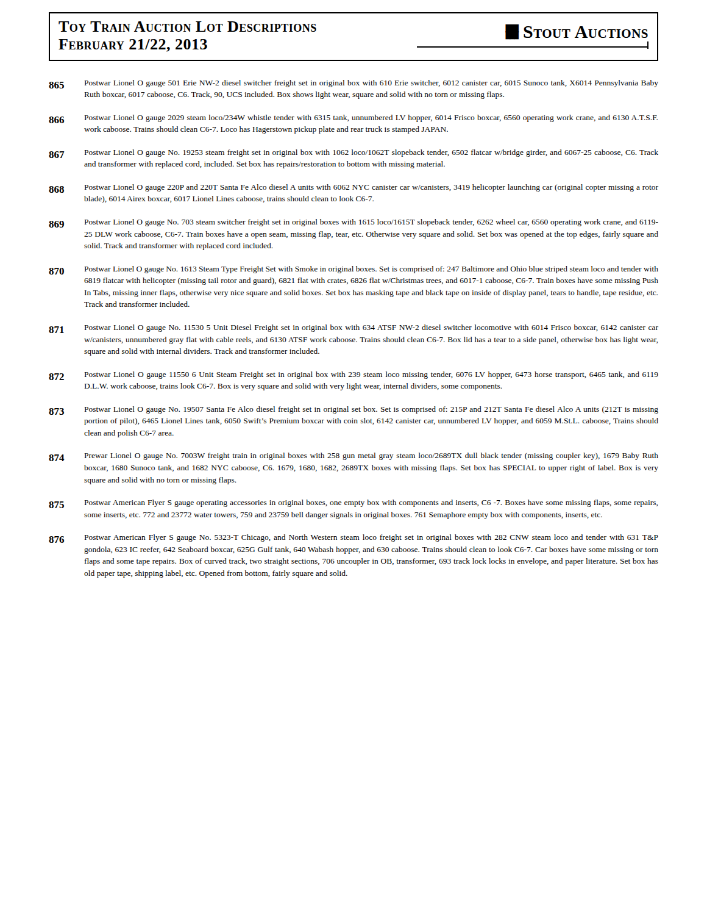Toy Train Auction Lot Descriptions February 21/22, 2013
███
███Stout Auctions
865
Postwar Lionel O gauge 501 Erie NW-2 diesel switcher freight set in original box with 610 Erie switcher, 6012 canister car, 6015 Sunoco tank, X6014 Pennsylvania Baby Ruth boxcar, 6017 caboose, C6. Track, 90, UCS included. Box shows light wear, square and solid with no torn or missing flaps.
866
Postwar Lionel O gauge 2029 steam loco/234W whistle tender with 6315 tank, unnumbered LV hopper, 6014 Frisco boxcar, 6560 operating work crane, and 6130 A.T.S.F. work caboose. Trains should clean C6-7. Loco has Hagerstown pickup plate and rear truck is stamped JAPAN.
867
Postwar Lionel O gauge No. 19253 steam freight set in original box with 1062 loco/1062T slopeback tender, 6502 flatcar w/bridge girder, and 6067-25 caboose, C6. Track and transformer with replaced cord, included. Set box has repairs/restoration to bottom with missing material.
868
Postwar Lionel O gauge 220P and 220T Santa Fe Alco diesel A units with 6062 NYC canister car w/canisters, 3419 helicopter launching car (original copter missing a rotor blade), 6014 Airex boxcar, 6017 Lionel Lines caboose, trains should clean to look C6-7.
869
Postwar Lionel O gauge No. 703 steam switcher freight set in original boxes with 1615 loco/1615T slopeback tender, 6262 wheel car, 6560 operating work crane, and 6119-25 DLW work caboose, C6-7. Train boxes have a open seam, missing flap, tear, etc. Otherwise very square and solid. Set box was opened at the top edges, fairly square and solid. Track and transformer with replaced cord included.
870
Postwar Lionel O gauge No. 1613 Steam Type Freight Set with Smoke in original boxes. Set is comprised of: 247 Baltimore and Ohio blue striped steam loco and tender with 6819 flatcar with helicopter (missing tail rotor and guard), 6821 flat with crates, 6826 flat w/Christmas trees, and 6017-1 caboose, C6-7. Train boxes have some missing Push In Tabs, missing inner flaps, otherwise very nice square and solid boxes. Set box has masking tape and black tape on inside of display panel, tears to handle, tape residue, etc. Track and transformer included.
871
Postwar Lionel O gauge No. 11530 5 Unit Diesel Freight set in original box with 634 ATSF NW-2 diesel switcher locomotive with 6014 Frisco boxcar, 6142 canister car w/canisters, unnumbered gray flat with cable reels, and 6130 ATSF work caboose. Trains should clean C6-7. Box lid has a tear to a side panel, otherwise box has light wear, square and solid with internal dividers. Track and transformer included.
872
Postwar Lionel O gauge 11550 6 Unit Steam Freight set in original box with 239 steam loco missing tender, 6076 LV hopper, 6473 horse transport, 6465 tank, and 6119 D.L.W. work caboose, trains look C6-7. Box is very square and solid with very light wear, internal dividers, some components.
873
Postwar Lionel O gauge No. 19507 Santa Fe Alco diesel freight set in original set box. Set is comprised of: 215P and 212T Santa Fe diesel Alco A units (212T is missing portion of pilot), 6465 Lionel Lines tank, 6050 Swift’s Premium boxcar with coin slot, 6142 canister car, unnumbered LV hopper, and 6059 M.St.L. caboose, Trains should clean and polish C6-7 area.
874
Prewar Lionel O gauge No. 7003W freight train in original boxes with 258 gun metal gray steam loco/2689TX dull black tender (missing coupler key), 1679 Baby Ruth boxcar, 1680 Sunoco tank, and 1682 NYC caboose, C6. 1679, 1680, 1682, 2689TX boxes with missing flaps. Set box has SPECIAL to upper right of label. Box is very square and solid with no torn or missing flaps.
875
Postwar American Flyer S gauge operating accessories in original boxes, one empty box with components and inserts, C6 -7. Boxes have some missing flaps, some repairs, some inserts, etc. 772 and 23772 water towers, 759 and 23759 bell danger signals in original boxes. 761 Semaphore empty box with components, inserts, etc.
876
Postwar American Flyer S gauge No. 5323-T Chicago, and North Western steam loco freight set in original boxes with 282 CNW steam loco and tender with 631 T&P gondola, 623 IC reefer, 642 Seaboard boxcar, 625G Gulf tank, 640 Wabash hopper, and 630 caboose. Trains should clean to look C6-7. Car boxes have some missing or torn flaps and some tape repairs. Box of curved track, two straight sections, 706 uncoupler in OB, transformer, 693 track lock locks in envelope, and paper literature. Set box has old paper tape, shipping label, etc. Opened from bottom, fairly square and solid.